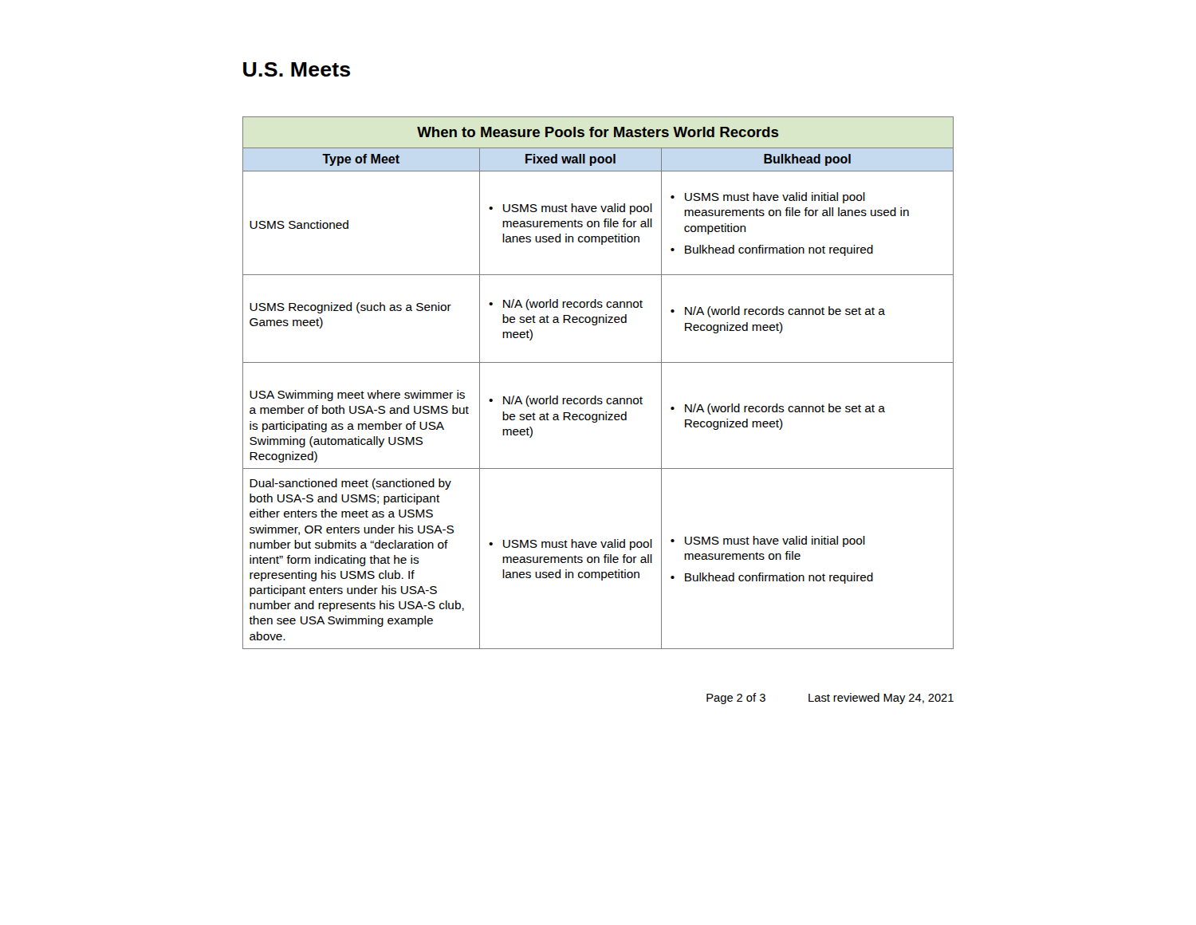U.S. Meets
| When to Measure Pools for Masters World Records |
| --- |
| Type of Meet | Fixed wall pool | Bulkhead pool |
| USMS Sanctioned | USMS must have valid pool measurements on file for all lanes used in competition | USMS must have valid initial pool measurements on file for all lanes used in competition Bulkhead confirmation not required |
| USMS Recognized (such as a Senior Games meet) | N/A (world records cannot be set at a Recognized meet) | N/A (world records cannot be set at a Recognized meet) |
| USA Swimming meet where swimmer is a member of both USA-S and USMS but is participating as a member of USA Swimming (automatically USMS Recognized) | N/A (world records cannot be set at a Recognized meet) | N/A (world records cannot be set at a Recognized meet) |
| Dual-sanctioned meet (sanctioned by both USA-S and USMS; participant either enters the meet as a USMS swimmer, OR enters under his USA-S number but submits a “declaration of intent” form indicating that he is representing his USMS club. If participant enters under his USA-S number and represents his USA-S club, then see USA Swimming example above. | USMS must have valid pool measurements on file for all lanes used in competition | USMS must have valid initial pool measurements on file Bulkhead confirmation not required |
Page 2 of 3 Last reviewed May 24, 2021